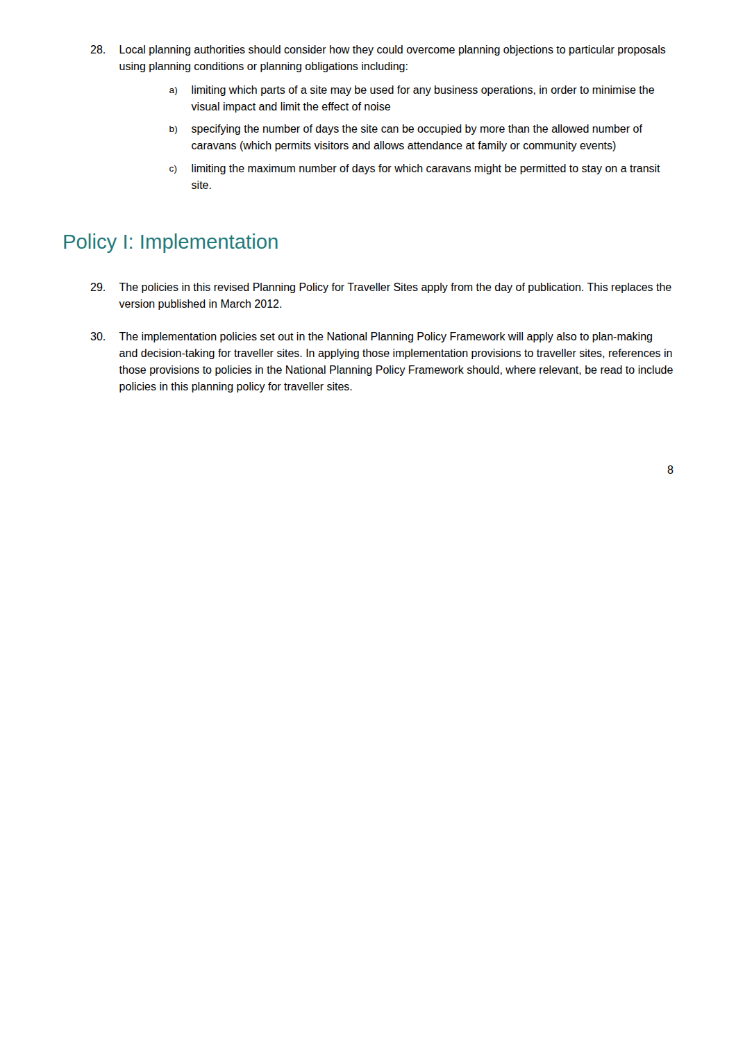Local planning authorities should consider how they could overcome planning objections to particular proposals using planning conditions or planning obligations including:
limiting which parts of a site may be used for any business operations, in order to minimise the visual impact and limit the effect of noise
specifying the number of days the site can be occupied by more than the allowed number of caravans (which permits visitors and allows attendance at family or community events)
limiting the maximum number of days for which caravans might be permitted to stay on a transit site.
Policy I: Implementation
The policies in this revised Planning Policy for Traveller Sites apply from the day of publication. This replaces the version published in March 2012.
The implementation policies set out in the National Planning Policy Framework will apply also to plan-making and decision-taking for traveller sites. In applying those implementation provisions to traveller sites, references in those provisions to policies in the National Planning Policy Framework should, where relevant, be read to include policies in this planning policy for traveller sites.
8